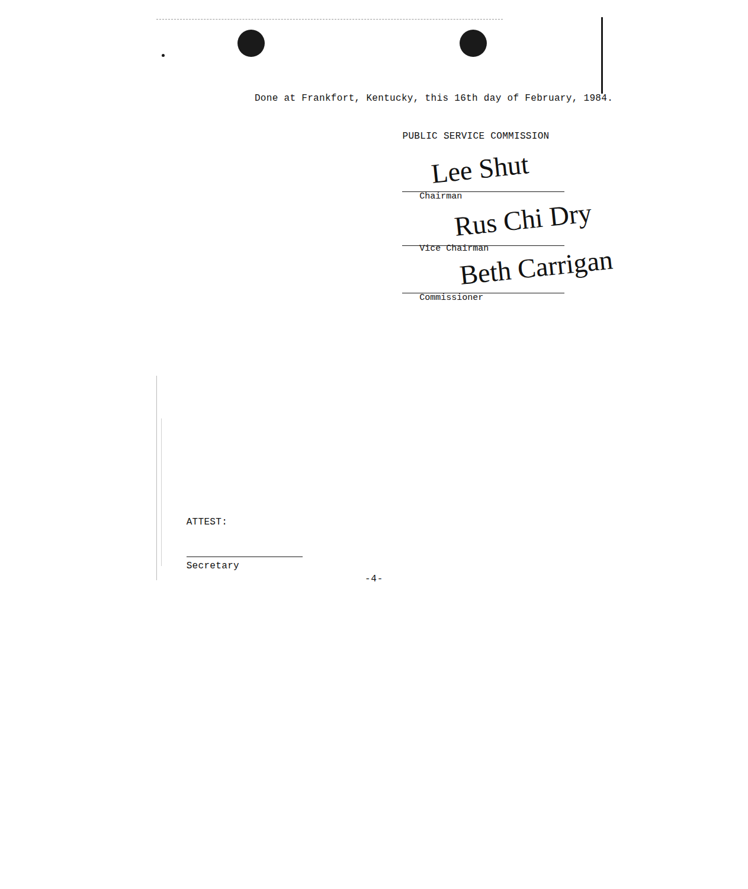Done at Frankfort, Kentucky, this 16th day of February, 1984.
PUBLIC SERVICE COMMISSION
Lee Shut Chairman
Rus Chi Dry Vice Chairman
Beth Carrigan Commissioner
ATTEST:
Secretary
-4-